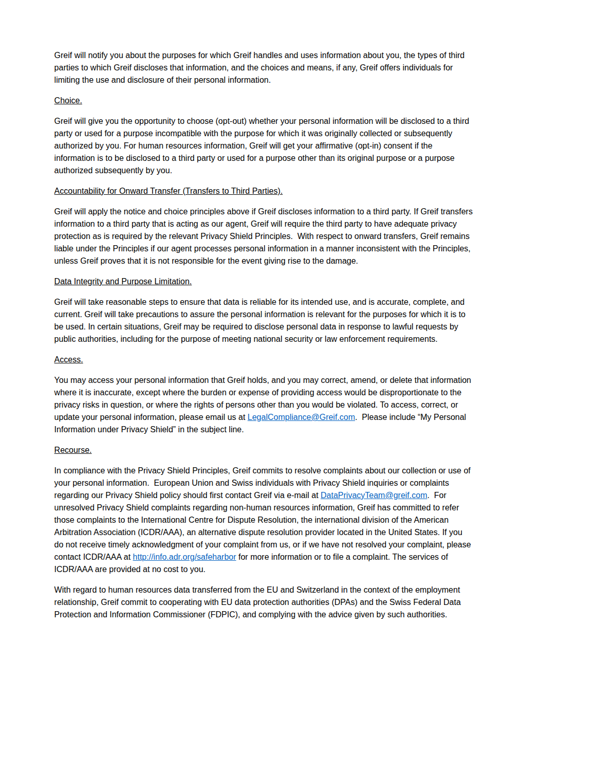Greif will notify you about the purposes for which Greif handles and uses information about you, the types of third parties to which Greif discloses that information, and the choices and means, if any, Greif offers individuals for limiting the use and disclosure of their personal information.
Choice.
Greif will give you the opportunity to choose (opt-out) whether your personal information will be disclosed to a third party or used for a purpose incompatible with the purpose for which it was originally collected or subsequently authorized by you. For human resources information, Greif will get your affirmative (opt-in) consent if the information is to be disclosed to a third party or used for a purpose other than its original purpose or a purpose authorized subsequently by you.
Accountability for Onward Transfer (Transfers to Third Parties).
Greif will apply the notice and choice principles above if Greif discloses information to a third party. If Greif transfers information to a third party that is acting as our agent, Greif will require the third party to have adequate privacy protection as is required by the relevant Privacy Shield Principles. With respect to onward transfers, Greif remains liable under the Principles if our agent processes personal information in a manner inconsistent with the Principles, unless Greif proves that it is not responsible for the event giving rise to the damage.
Data Integrity and Purpose Limitation.
Greif will take reasonable steps to ensure that data is reliable for its intended use, and is accurate, complete, and current. Greif will take precautions to assure the personal information is relevant for the purposes for which it is to be used. In certain situations, Greif may be required to disclose personal data in response to lawful requests by public authorities, including for the purpose of meeting national security or law enforcement requirements.
Access.
You may access your personal information that Greif holds, and you may correct, amend, or delete that information where it is inaccurate, except where the burden or expense of providing access would be disproportionate to the privacy risks in question, or where the rights of persons other than you would be violated. To access, correct, or update your personal information, please email us at LegalCompliance@Greif.com. Please include “My Personal Information under Privacy Shield” in the subject line.
Recourse.
In compliance with the Privacy Shield Principles, Greif commits to resolve complaints about our collection or use of your personal information. European Union and Swiss individuals with Privacy Shield inquiries or complaints regarding our Privacy Shield policy should first contact Greif via e-mail at DataPrivacyTeam@greif.com. For unresolved Privacy Shield complaints regarding non-human resources information, Greif has committed to refer those complaints to the International Centre for Dispute Resolution, the international division of the American Arbitration Association (ICDR/AAA), an alternative dispute resolution provider located in the United States. If you do not receive timely acknowledgment of your complaint from us, or if we have not resolved your complaint, please contact ICDR/AAA at http://info.adr.org/safeharbor for more information or to file a complaint. The services of ICDR/AAA are provided at no cost to you.
With regard to human resources data transferred from the EU and Switzerland in the context of the employment relationship, Greif commit to cooperating with EU data protection authorities (DPAs) and the Swiss Federal Data Protection and Information Commissioner (FDPIC), and complying with the advice given by such authorities.